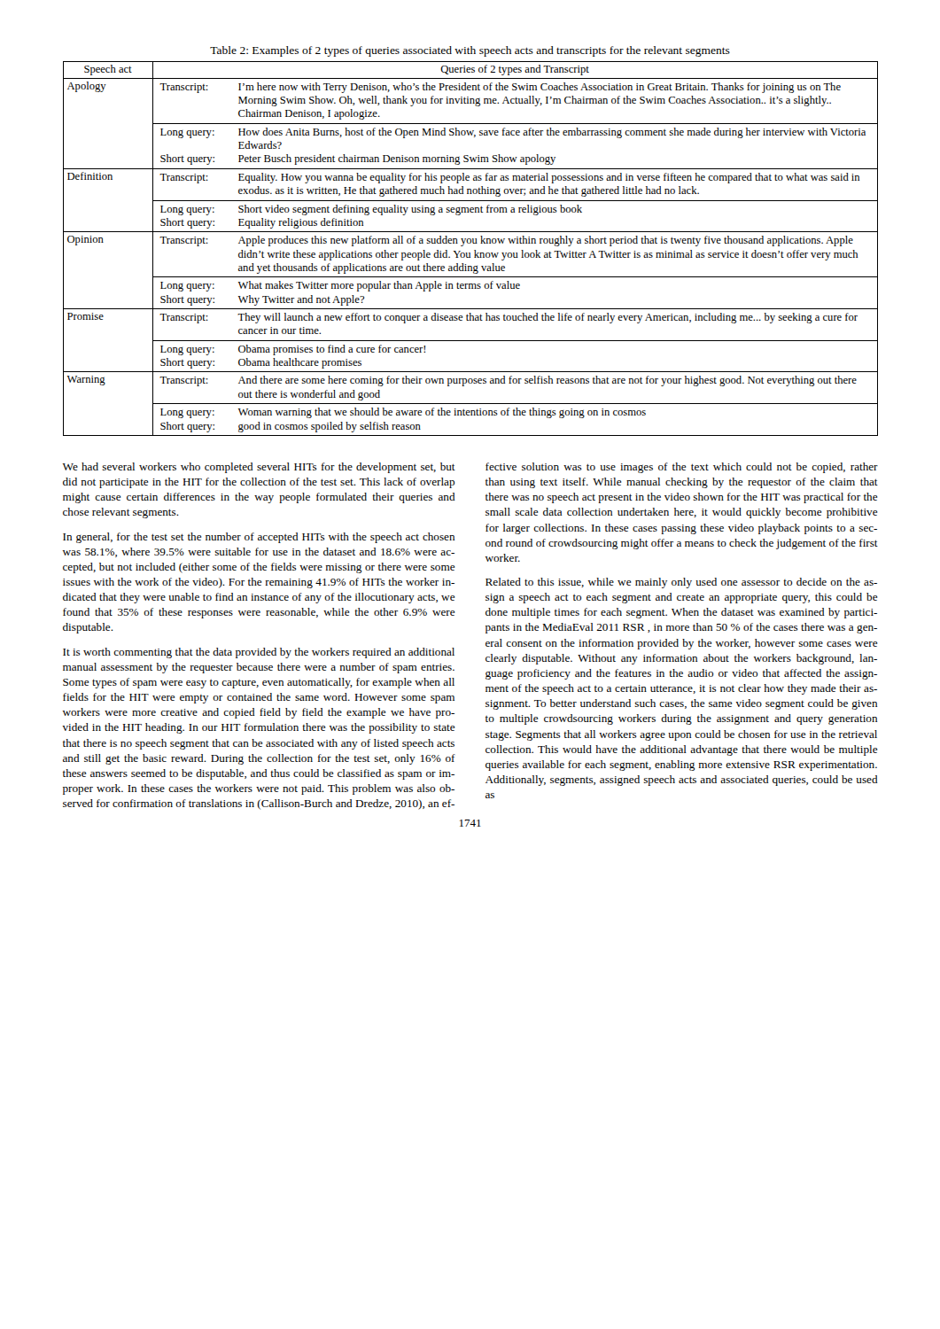Table 2: Examples of 2 types of queries associated with speech acts and transcripts for the relevant segments
| Speech act | Queries of 2 types and Transcript |
| --- | --- |
| Apology | Transcript: I’m here now with Terry Denison, who’s the President of the Swim Coaches Association in Great Britain. Thanks for joining us on The Morning Swim Show. Oh, well, thank you for inviting me. Actually, I’m Chairman of the Swim Coaches Association.. it’s a slightly.. Chairman Denison, I apologize. Long query: How does Anita Burns, host of the Open Mind Show, save face after the embarrassing comment she made during her interview with Victoria Edwards? Short query: Peter Busch president chairman Denison morning Swim Show apology |
| Definition | Transcript: Equality. How you wanna be equality for his people as far as material possessions and in verse fifteen he compared that to what was said in exodus. as it is written, He that gathered much had nothing over; and he that gathered little had no lack. Long query: Short video segment defining equality using a segment from a religious book Short query: Equality religious definition |
| Opinion | Transcript: Apple produces this new platform all of a sudden you know within roughly a short period that is twenty five thousand applications. Apple didn’t write these applications other people did. You know you look at Twitter A Twitter is as minimal as service it doesn’t offer very much and yet thousands of applications are out there adding value Long query: What makes Twitter more popular than Apple in terms of value Short query: Why Twitter and not Apple? |
| Promise | Transcript: They will launch a new effort to conquer a disease that has touched the life of nearly every American, including me... by seeking a cure for cancer in our time. Long query: Obama promises to find a cure for cancer! Short query: Obama healthcare promises |
| Warning | Transcript: And there are some here coming for their own purposes and for selfish reasons that are not for your highest good. Not everything out there out there is wonderful and good Long query: Woman warning that we should be aware of the intentions of the things going on in cosmos Short query: good in cosmos spoiled by selfish reason |
We had several workers who completed several HITs for the development set, but did not participate in the HIT for the collection of the test set. This lack of overlap might cause certain differences in the way people formulated their queries and chose relevant segments.
In general, for the test set the number of accepted HITs with the speech act chosen was 58.1%, where 39.5% were suitable for use in the dataset and 18.6% were accepted, but not included (either some of the fields were missing or there were some issues with the work of the video). For the remaining 41.9% of HITs the worker indicated that they were unable to find an instance of any of the illocutionary acts, we found that 35% of these responses were reasonable, while the other 6.9% were disputable.
It is worth commenting that the data provided by the workers required an additional manual assessment by the requester because there were a number of spam entries. Some types of spam were easy to capture, even automatically, for example when all fields for the HIT were empty or contained the same word. However some spam workers were more creative and copied field by field the example we have provided in the HIT heading. In our HIT formulation there was the possibility to state that there is no speech segment that can be associated with any of listed speech acts and still get the basic reward. During the collection for the test set, only 16% of these answers seemed to be disputable, and thus could be classified as spam or improper work. In these cases the workers were not paid. This problem was also observed for confirmation of translations in (Callison-Burch and Dredze, 2010), an effective solution was to use images of the text which could not be copied, rather than using text itself. While manual checking by the requestor of the claim that there was no speech act present in the video shown for the HIT was practical for the small scale data collection undertaken here, it would quickly become prohibitive for larger collections. In these cases passing these video playback points to a second round of crowdsourcing might offer a means to check the judgement of the first worker.
Related to this issue, while we mainly only used one assessor to decide on the assign a speech act to each segment and create an appropriate query, this could be done multiple times for each segment. When the dataset was examined by participants in the MediaEval 2011 RSR , in more than 50 % of the cases there was a general consent on the information provided by the worker, however some cases were clearly disputable. Without any information about the workers background, language proficiency and the features in the audio or video that affected the assignment of the speech act to a certain utterance, it is not clear how they made their assignment. To better understand such cases, the same video segment could be given to multiple crowdsourcing workers during the assignment and query generation stage. Segments that all workers agree upon could be chosen for use in the retrieval collection. This would have the additional advantage that there would be multiple queries available for each segment, enabling more extensive RSR experimentation. Additionally, segments, assigned speech acts and associated queries, could be used as
1741